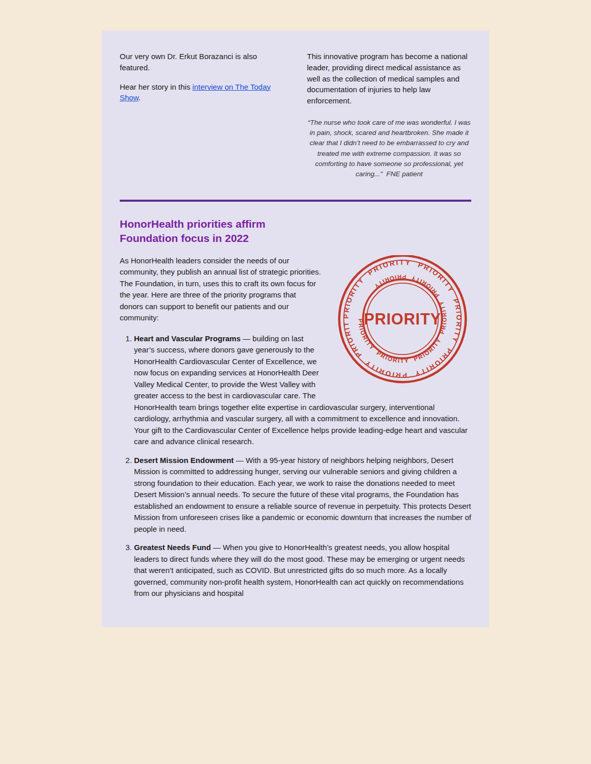Our very own Dr. Erkut Borazanci is also featured.
Hear her story in this interview on The Today Show.
This innovative program has become a national leader, providing direct medical assistance as well as the collection of medical samples and documentation of injuries to help law enforcement.
“The nurse who took care of me was wonderful. I was in pain, shock, scared and heartbroken. She made it clear that I didn’t need to be embarrassed to cry and treated me with extreme compassion. It was so comforting to have someone so professional, yet caring..." FNE patient
HonorHealth priorities affirm
Foundation focus in 2022
Priority stamp PRIORITY PRIORITY PRIORITY PRIORITY PRIORITY PRIORITY PRIORITY PRIORITY PRIORITY PRIORITY PRIORITY PRIORITY PRIORITY PRIORITY
As HonorHealth leaders consider the needs of our community, they publish an annual list of strategic priorities. The Foundation, in turn, uses this to craft its own focus for the year. Here are three of the priority programs that donors can support to benefit our patients and our community:
Heart and Vascular Programs — building on last year’s success, where donors gave generously to the HonorHealth Cardiovascular Center of Excellence, we now focus on expanding services at HonorHealth Deer Valley Medical Center, to provide the West Valley with greater access to the best in cardiovascular care. The HonorHealth team brings together elite expertise in cardiovascular surgery, interventional cardiology, arrhythmia and vascular surgery, all with a commitment to excellence and innovation. Your gift to the Cardiovascular Center of Excellence helps provide leading-edge heart and vascular care and advance clinical research.
Desert Mission Endowment — With a 95-year history of neighbors helping neighbors, Desert Mission is committed to addressing hunger, serving our vulnerable seniors and giving children a strong foundation to their education. Each year, we work to raise the donations needed to meet Desert Mission’s annual needs. To secure the future of these vital programs, the Foundation has established an endowment to ensure a reliable source of revenue in perpetuity. This protects Desert Mission from unforeseen crises like a pandemic or economic downturn that increases the number of people in need.
Greatest Needs Fund — When you give to HonorHealth’s greatest needs, you allow hospital leaders to direct funds where they will do the most good. These may be emerging or urgent needs that weren’t anticipated, such as COVID. But unrestricted gifts do so much more. As a locally governed, community non-profit health system, HonorHealth can act quickly on recommendations from our physicians and hospital